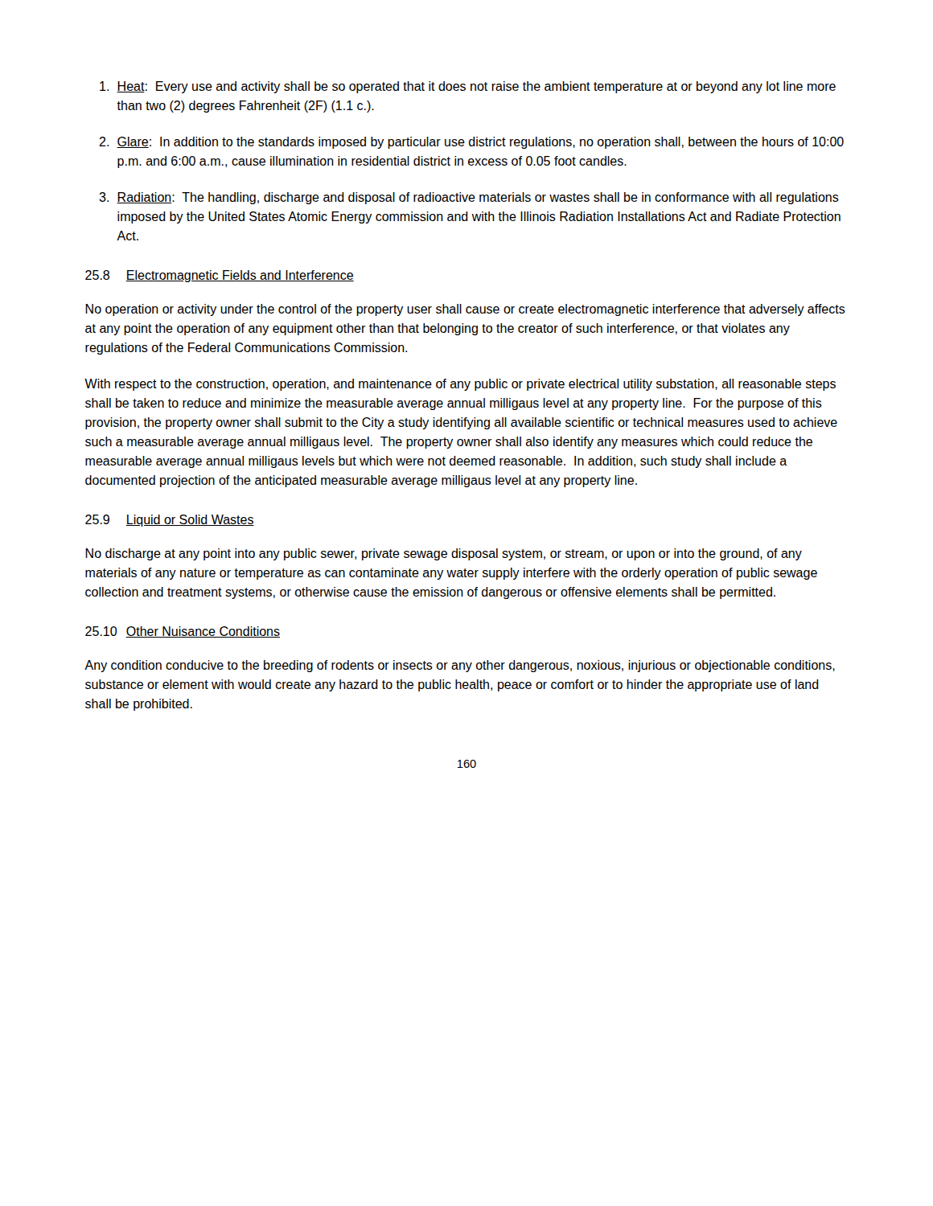Heat: Every use and activity shall be so operated that it does not raise the ambient temperature at or beyond any lot line more than two (2) degrees Fahrenheit (2F) (1.1 c.).
Glare: In addition to the standards imposed by particular use district regulations, no operation shall, between the hours of 10:00 p.m. and 6:00 a.m., cause illumination in residential district in excess of 0.05 foot candles.
Radiation: The handling, discharge and disposal of radioactive materials or wastes shall be in conformance with all regulations imposed by the United States Atomic Energy commission and with the Illinois Radiation Installations Act and Radiate Protection Act.
25.8 Electromagnetic Fields and Interference
No operation or activity under the control of the property user shall cause or create electromagnetic interference that adversely affects at any point the operation of any equipment other than that belonging to the creator of such interference, or that violates any regulations of the Federal Communications Commission.
With respect to the construction, operation, and maintenance of any public or private electrical utility substation, all reasonable steps shall be taken to reduce and minimize the measurable average annual milligaus level at any property line. For the purpose of this provision, the property owner shall submit to the City a study identifying all available scientific or technical measures used to achieve such a measurable average annual milligaus level. The property owner shall also identify any measures which could reduce the measurable average annual milligaus levels but which were not deemed reasonable. In addition, such study shall include a documented projection of the anticipated measurable average milligaus level at any property line.
25.9 Liquid or Solid Wastes
No discharge at any point into any public sewer, private sewage disposal system, or stream, or upon or into the ground, of any materials of any nature or temperature as can contaminate any water supply interfere with the orderly operation of public sewage collection and treatment systems, or otherwise cause the emission of dangerous or offensive elements shall be permitted.
25.10 Other Nuisance Conditions
Any condition conducive to the breeding of rodents or insects or any other dangerous, noxious, injurious or objectionable conditions, substance or element with would create any hazard to the public health, peace or comfort or to hinder the appropriate use of land shall be prohibited.
160